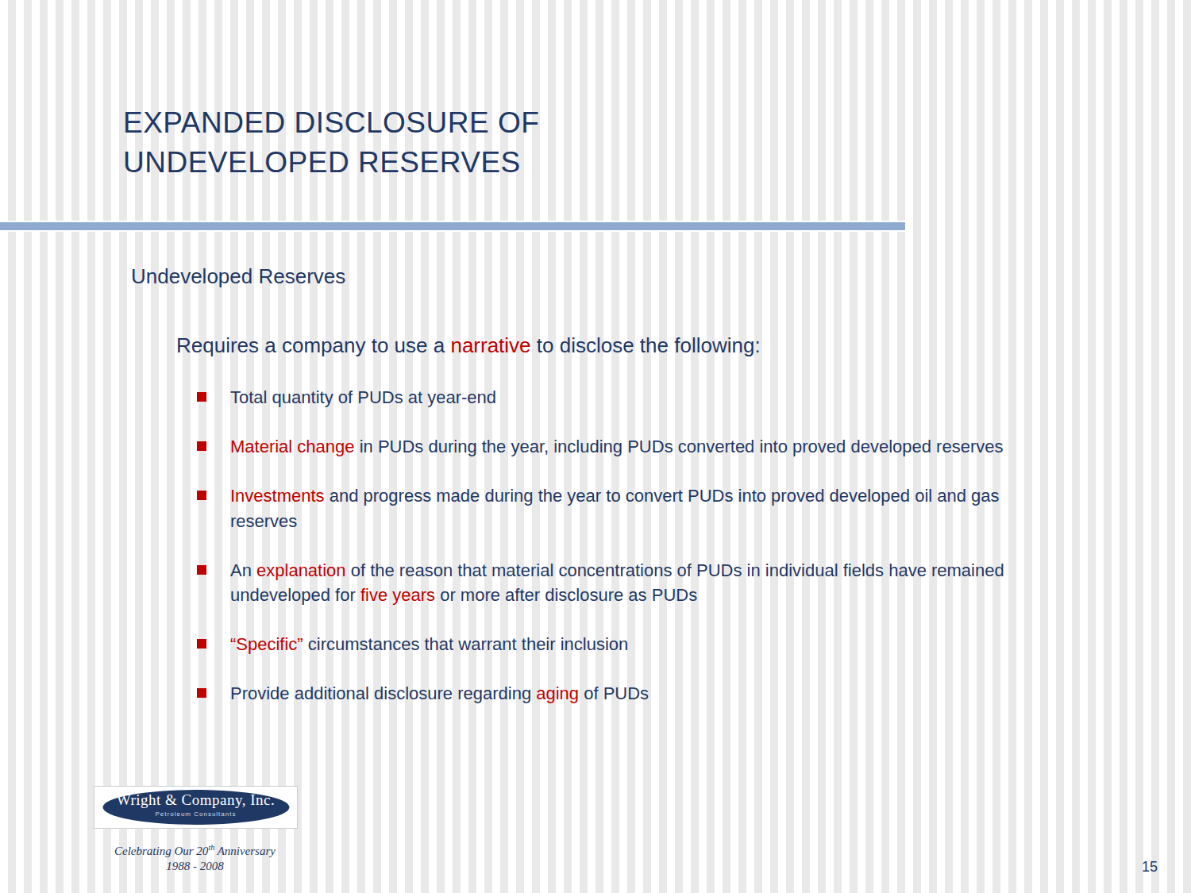EXPANDED DISCLOSURE OF
UNDEVELOPED RESERVES
Undeveloped Reserves
Requires a company to use a narrative to disclose the following:
Total quantity of PUDs at year-end
Material change in PUDs during the year, including PUDs converted into proved developed reserves
Investments and progress made during the year to convert PUDs into proved developed oil and gas reserves
An explanation of the reason that material concentrations of PUDs in individual fields have remained undeveloped for five years or more after disclosure as PUDs
“Specific” circumstances that warrant their inclusion
Provide additional disclosure regarding aging of PUDs
Wright & Company, Inc.
Petroleum Consultants
Celebrating Our 20th Anniversary
1988 - 2008
15